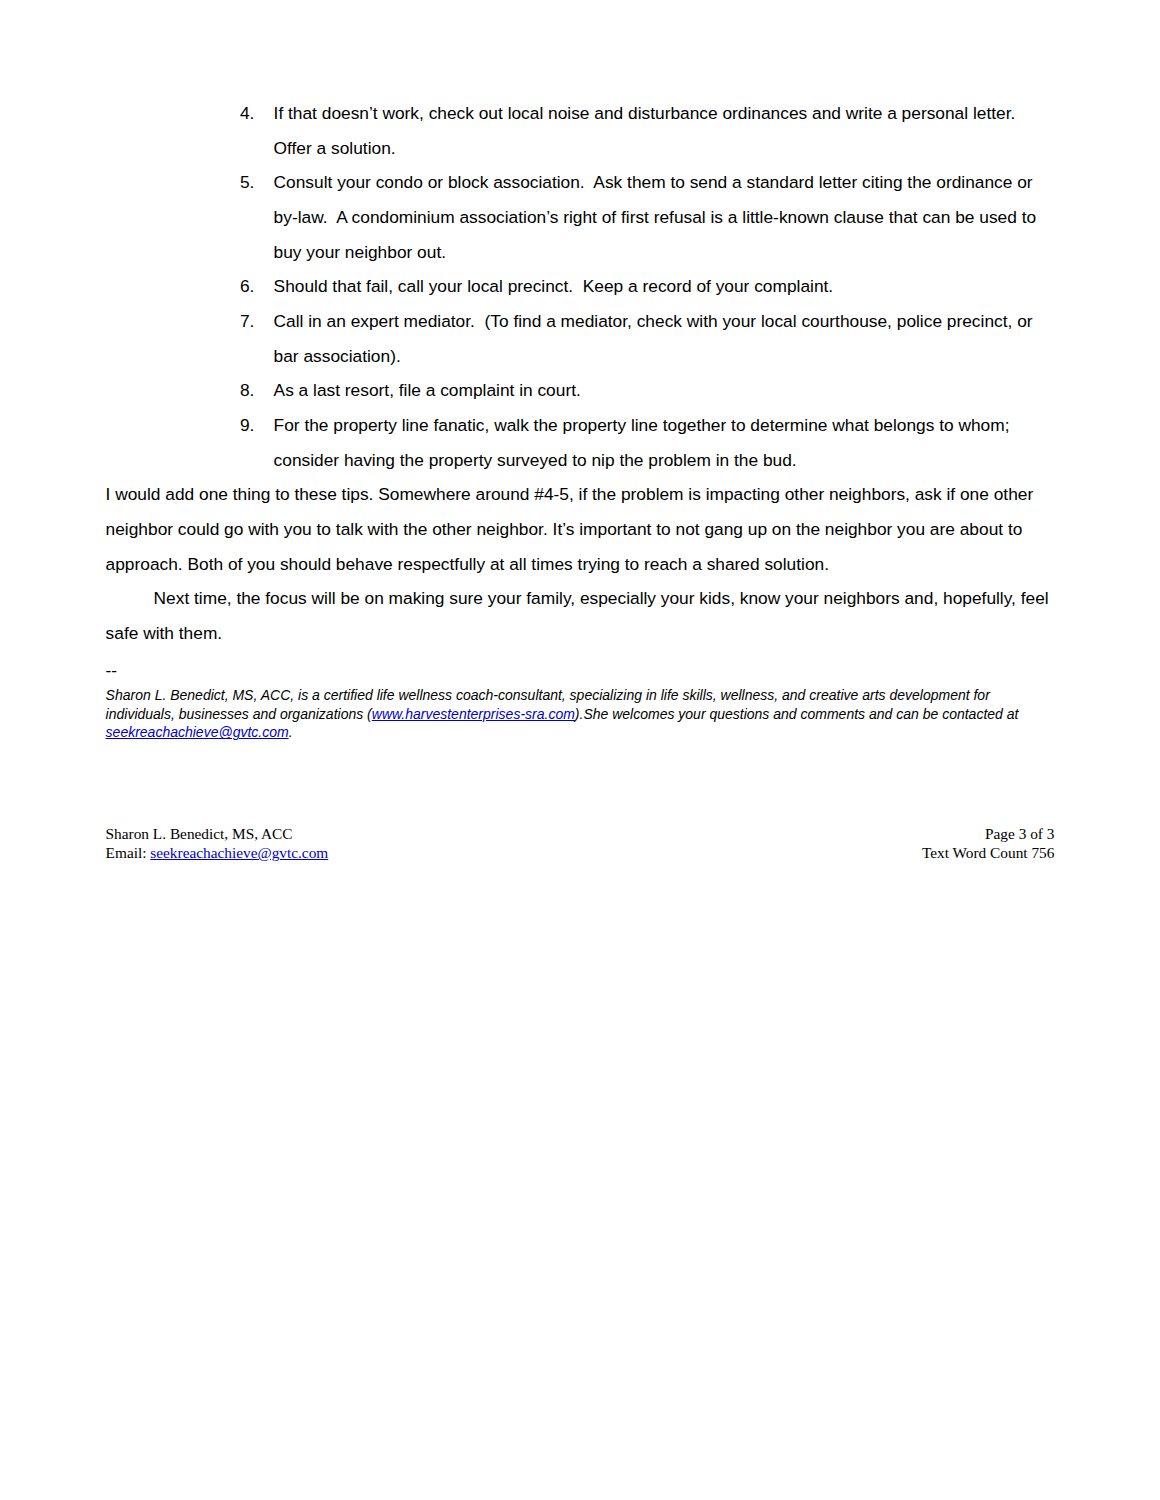If that doesn’t work, check out local noise and disturbance ordinances and write a personal letter. Offer a solution.
Consult your condo or block association. Ask them to send a standard letter citing the ordinance or by-law. A condominium association’s right of first refusal is a little-known clause that can be used to buy your neighbor out.
Should that fail, call your local precinct. Keep a record of your complaint.
Call in an expert mediator. (To find a mediator, check with your local courthouse, police precinct, or bar association).
As a last resort, file a complaint in court.
For the property line fanatic, walk the property line together to determine what belongs to whom; consider having the property surveyed to nip the problem in the bud.
I would add one thing to these tips. Somewhere around #4-5, if the problem is impacting other neighbors, ask if one other neighbor could go with you to talk with the other neighbor. It’s important to not gang up on the neighbor you are about to approach. Both of you should behave respectfully at all times trying to reach a shared solution.
Next time, the focus will be on making sure your family, especially your kids, know your neighbors and, hopefully, feel safe with them.
--
Sharon L. Benedict, MS, ACC, is a certified life wellness coach-consultant, specializing in life skills, wellness, and creative arts development for individuals, businesses and organizations (www.harvestenterprises-sra.com).She welcomes your questions and comments and can be contacted at seekreachachieve@gvtc.com.
| Sharon L. Benedict, MS, ACC | Page 3 of 3 |
| Email: seekreachachieve@gvtc.com | Text Word Count 756 |